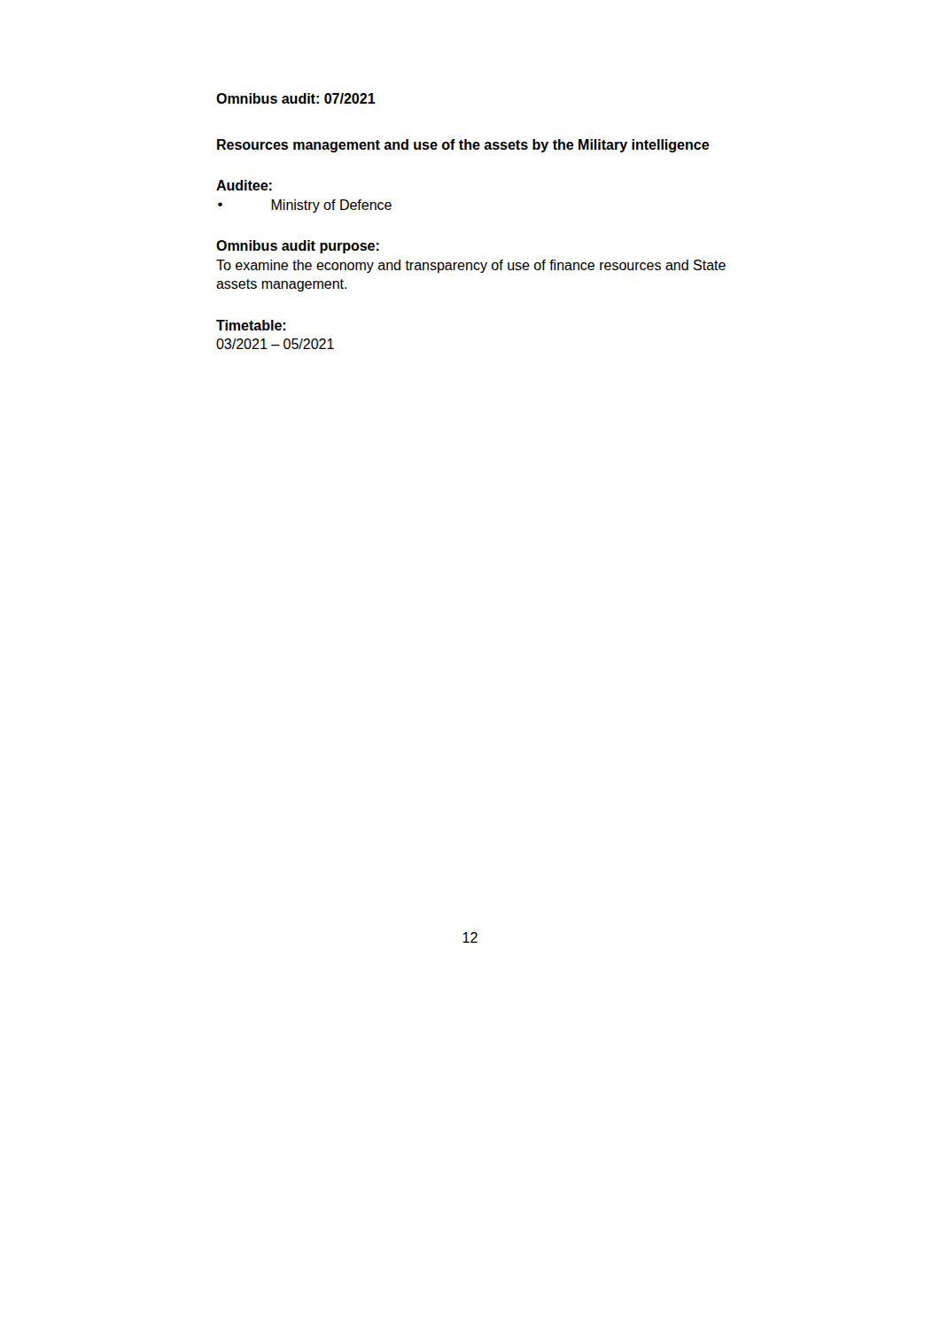Omnibus audit: 07/2021
Resources management and use of the assets by the Military intelligence
Auditee:
Ministry of Defence
Omnibus audit purpose:
To examine the economy and transparency of use of finance resources and State assets management.
Timetable:
03/2021 – 05/2021
12